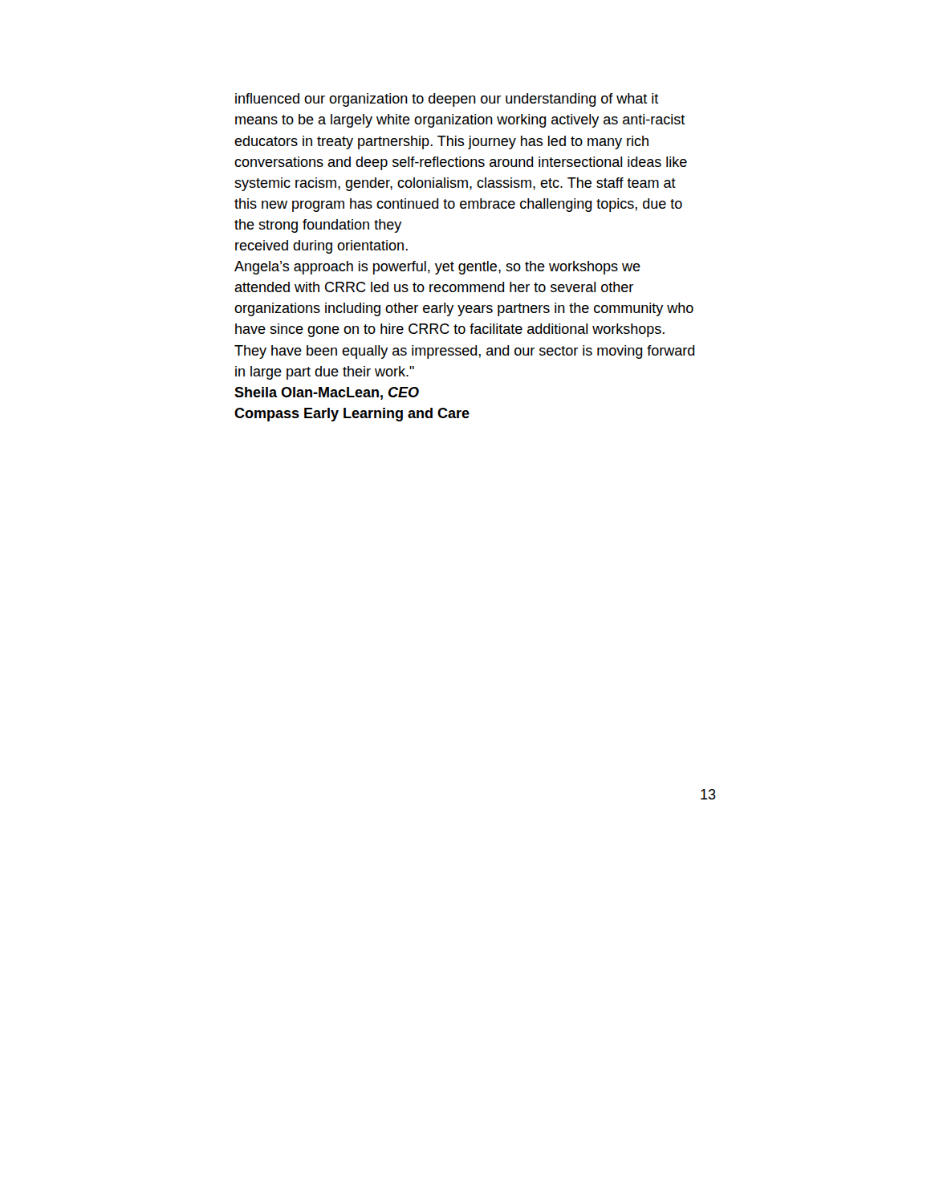influenced our organization to deepen our understanding of what it means to be a largely white organization working actively as anti-racist educators in treaty partnership. This journey has led to many rich conversations and deep self-reflections around intersectional ideas like systemic racism, gender, colonialism, classism, etc. The staff team at this new program has continued to embrace challenging topics, due to the strong foundation they
received during orientation.
Angela’s approach is powerful, yet gentle, so the workshops we attended with CRRC led us to recommend her to several other organizations including other early years partners in the community who have since gone on to hire CRRC to facilitate additional workshops. They have been equally as impressed, and our sector is moving forward in large part due their work."
Sheila Olan-MacLean, CEO
Compass Early Learning and Care
13